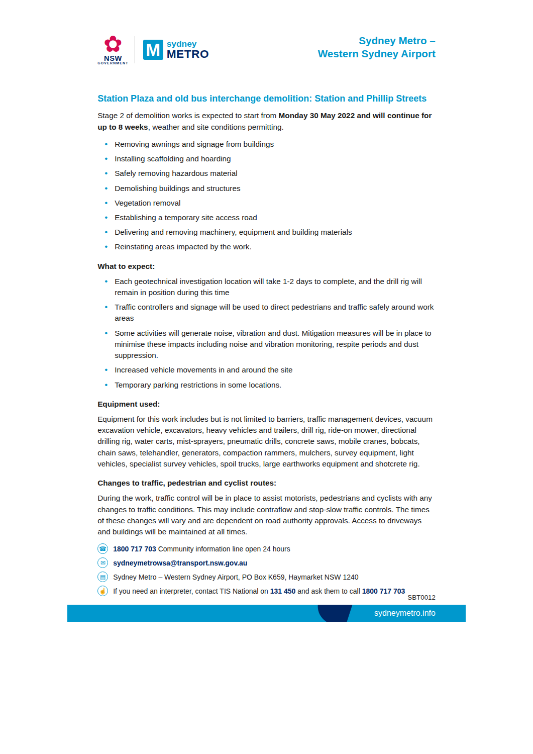✿ NSW GOVERNMENT
M
sydney METRO
Sydney Metro –
Western Sydney Airport
Station Plaza and old bus interchange demolition: Station and Phillip Streets
Stage 2 of demolition works is expected to start from Monday 30 May 2022 and will continue for up to 8 weeks, weather and site conditions permitting.
Removing awnings and signage from buildings
Installing scaffolding and hoarding
Safely removing hazardous material
Demolishing buildings and structures
Vegetation removal
Establishing a temporary site access road
Delivering and removing machinery, equipment and building materials
Reinstating areas impacted by the work.
What to expect:
Each geotechnical investigation location will take 1-2 days to complete, and the drill rig will remain in position during this time
Traffic controllers and signage will be used to direct pedestrians and traffic safely around work areas
Some activities will generate noise, vibration and dust. Mitigation measures will be in place to minimise these impacts including noise and vibration monitoring, respite periods and dust suppression.
Increased vehicle movements in and around the site
Temporary parking restrictions in some locations.
Equipment used:
Equipment for this work includes but is not limited to barriers, traffic management devices, vacuum excavation vehicle, excavators, heavy vehicles and trailers, drill rig, ride-on mower, directional drilling rig, water carts, mist-sprayers, pneumatic drills, concrete saws, mobile cranes, bobcats, chain saws, telehandler, generators, compaction rammers, mulchers, survey equipment, light vehicles, specialist survey vehicles, spoil trucks, large earthworks equipment and shotcrete rig.
Changes to traffic, pedestrian and cyclist routes:
During the work, traffic control will be in place to assist motorists, pedestrians and cyclists with any changes to traffic conditions. This may include contraflow and stop-slow traffic controls. The times of these changes will vary and are dependent on road authority approvals. Access to driveways and buildings will be maintained at all times.
☎ 1800 717 703 Community information line open 24 hours
✉ sydneymetrowsa@transport.nsw.gov.au
▤ Sydney Metro – Western Sydney Airport, PO Box K659, Haymarket NSW 1240
☝ If you need an interpreter, contact TIS National on 131 450 and ask them to call 1800 717 703
SBT0012
sydneymetro.info